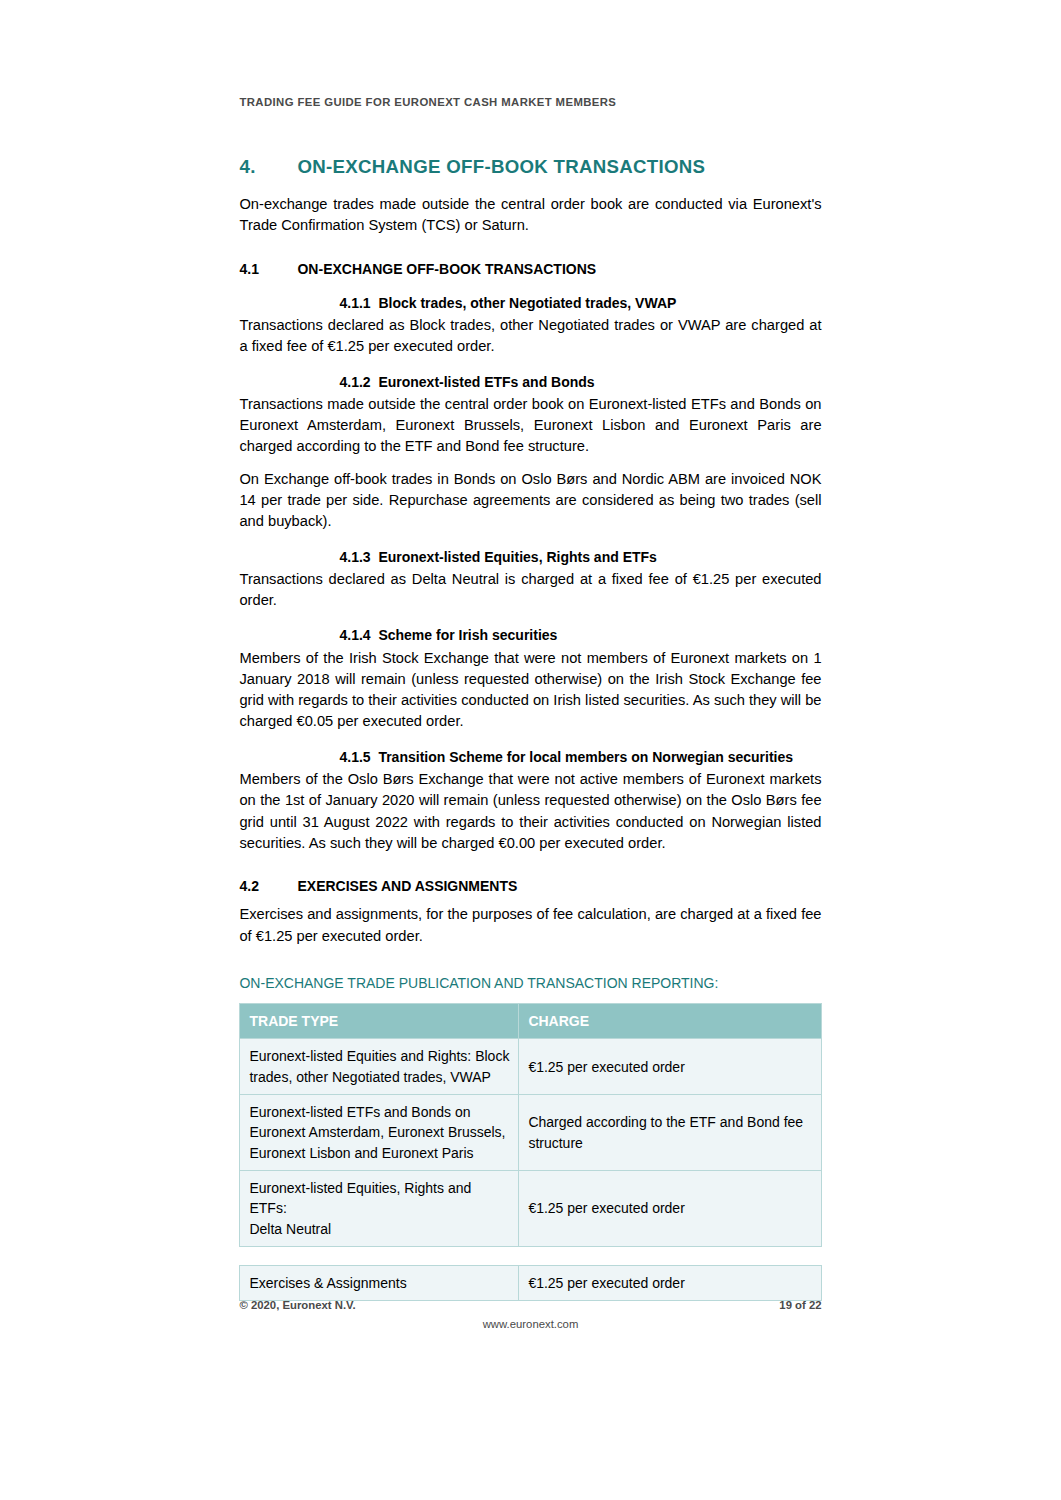TRADING FEE GUIDE FOR EURONEXT CASH MARKET MEMBERS
4. ON-EXCHANGE OFF-BOOK TRANSACTIONS
On-exchange trades made outside the central order book are conducted via Euronext's Trade Confirmation System (TCS) or Saturn.
4.1 ON-EXCHANGE OFF-BOOK TRANSACTIONS
4.1.1 Block trades, other Negotiated trades, VWAP
Transactions declared as Block trades, other Negotiated trades or VWAP are charged at a fixed fee of €1.25 per executed order.
4.1.2 Euronext-listed ETFs and Bonds
Transactions made outside the central order book on Euronext-listed ETFs and Bonds on Euronext Amsterdam, Euronext Brussels, Euronext Lisbon and Euronext Paris are charged according to the ETF and Bond fee structure.
On Exchange off-book trades in Bonds on Oslo Børs and Nordic ABM are invoiced NOK 14 per trade per side. Repurchase agreements are considered as being two trades (sell and buyback).
4.1.3 Euronext-listed Equities, Rights and ETFs
Transactions declared as Delta Neutral is charged at a fixed fee of €1.25 per executed order.
4.1.4 Scheme for Irish securities
Members of the Irish Stock Exchange that were not members of Euronext markets on 1 January 2018 will remain (unless requested otherwise) on the Irish Stock Exchange fee grid with regards to their activities conducted on Irish listed securities. As such they will be charged €0.05 per executed order.
4.1.5 Transition Scheme for local members on Norwegian securities
Members of the Oslo Børs Exchange that were not active members of Euronext markets on the 1st of January 2020 will remain (unless requested otherwise) on the Oslo Børs fee grid until 31 August 2022 with regards to their activities conducted on Norwegian listed securities. As such they will be charged €0.00 per executed order.
4.2 EXERCISES AND ASSIGNMENTS
Exercises and assignments, for the purposes of fee calculation, are charged at a fixed fee of €1.25 per executed order.
ON-EXCHANGE TRADE PUBLICATION AND TRANSACTION REPORTING:
| TRADE TYPE | CHARGE |
| --- | --- |
| Euronext-listed Equities and Rights: Block trades, other Negotiated trades, VWAP | €1.25 per executed order |
| Euronext-listed ETFs and Bonds on Euronext Amsterdam, Euronext Brussels, Euronext Lisbon and Euronext Paris | Charged according to the ETF and Bond fee structure |
| Euronext-listed Equities, Rights and ETFs: Delta Neutral | €1.25 per executed order |
| Exercises & Assignments | €1.25 per executed order |
© 2020, Euronext N.V. 19 of 22
www.euronext.com